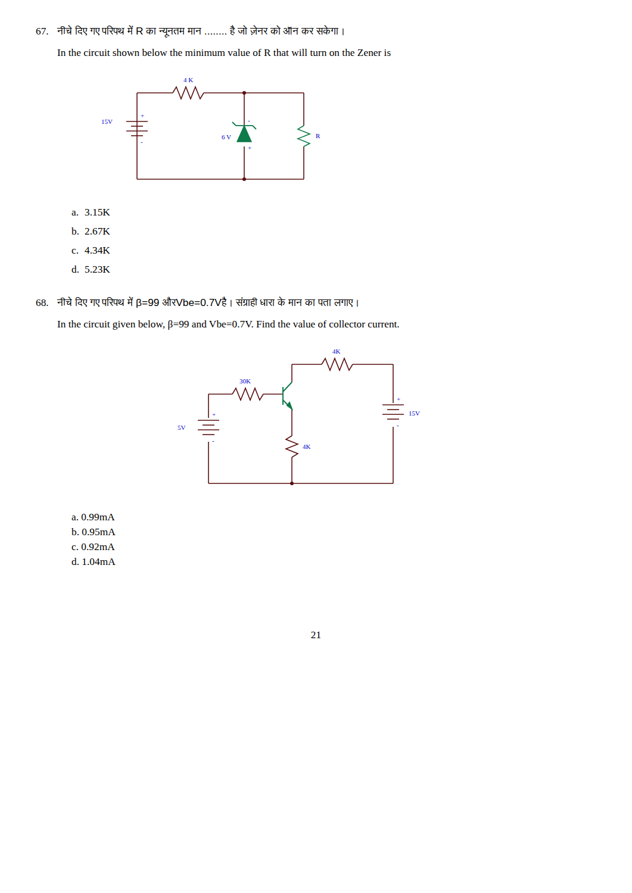67. नीचे दिए गए परिपथ में R का न्यूनतम मान ........ है जो ज़ेनर को ऑन कर सकेगा।
In the circuit shown below the minimum value of R that will turn on the Zener is
15V + - 6 V - + R 4 K
a. 3.15K
b. 2.67K
c. 4.34K
d. 5.23K
68. नीचे दिए गए परिपथ में β=99 औरVbe=0.7Vहै। संग्राही धारा के मान का पता लगाए।
In the circuit given below, β=99 and Vbe=0.7V. Find the value of collector current.
15V + - 5V + - 4K 30K 4K
a. 0.99mA
b. 0.95mA
c. 0.92mA
d. 1.04mA
21